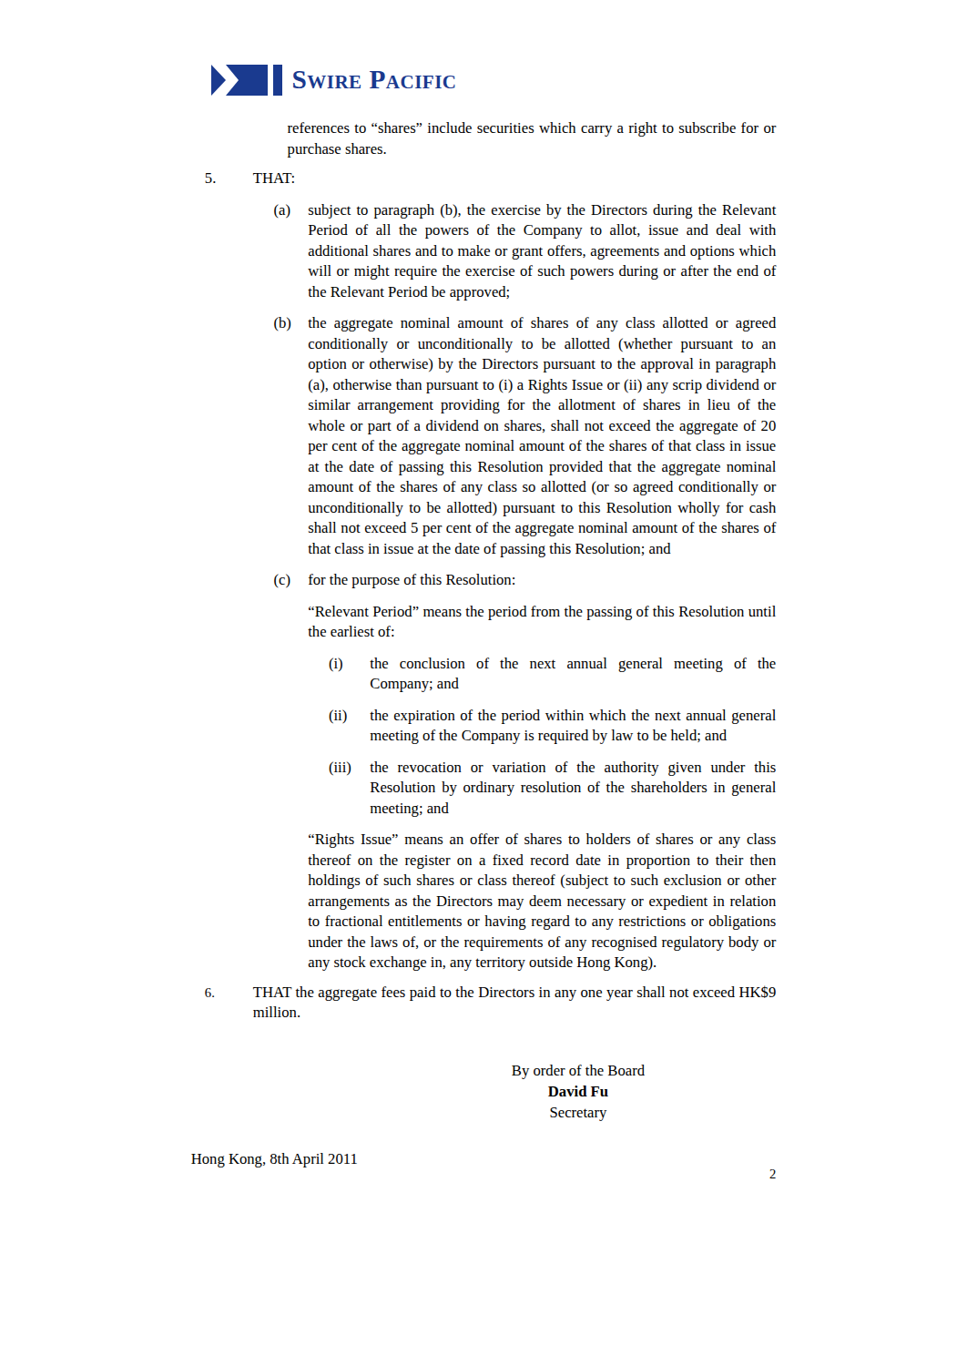Swire Pacific
references to “shares” include securities which carry a right to subscribe for or purchase shares.
5.
THAT:
(a)
subject to paragraph (b), the exercise by the Directors during the Relevant Period of all the powers of the Company to allot, issue and deal with additional shares and to make or grant offers, agreements and options which will or might require the exercise of such powers during or after the end of the Relevant Period be approved;
(b)
the aggregate nominal amount of shares of any class allotted or agreed conditionally or unconditionally to be allotted (whether pursuant to an option or otherwise) by the Directors pursuant to the approval in paragraph (a), otherwise than pursuant to (i) a Rights Issue or (ii) any scrip dividend or similar arrangement providing for the allotment of shares in lieu of the whole or part of a dividend on shares, shall not exceed the aggregate of 20 per cent of the aggregate nominal amount of the shares of that class in issue at the date of passing this Resolution provided that the aggregate nominal amount of the shares of any class so allotted (or so agreed conditionally or unconditionally to be allotted) pursuant to this Resolution wholly for cash shall not exceed 5 per cent of the aggregate nominal amount of the shares of that class in issue at the date of passing this Resolution; and
(c)
for the purpose of this Resolution:
“Relevant Period” means the period from the passing of this Resolution until the earliest of:
(i)
the conclusion of the next annual general meeting of the Company; and
(ii)
the expiration of the period within which the next annual general meeting of the Company is required by law to be held; and
(iii)
the revocation or variation of the authority given under this Resolution by ordinary resolution of the shareholders in general meeting; and
“Rights Issue” means an offer of shares to holders of shares or any class thereof on the register on a fixed record date in proportion to their then holdings of such shares or class thereof (subject to such exclusion or other arrangements as the Directors may deem necessary or expedient in relation to fractional entitlements or having regard to any restrictions or obligations under the laws of, or the requirements of any recognised regulatory body or any stock exchange in, any territory outside Hong Kong).
6.
THAT the aggregate fees paid to the Directors in any one year shall not exceed HK$9 million.
By order of the Board
David Fu
Secretary
Hong Kong, 8th April 2011
2